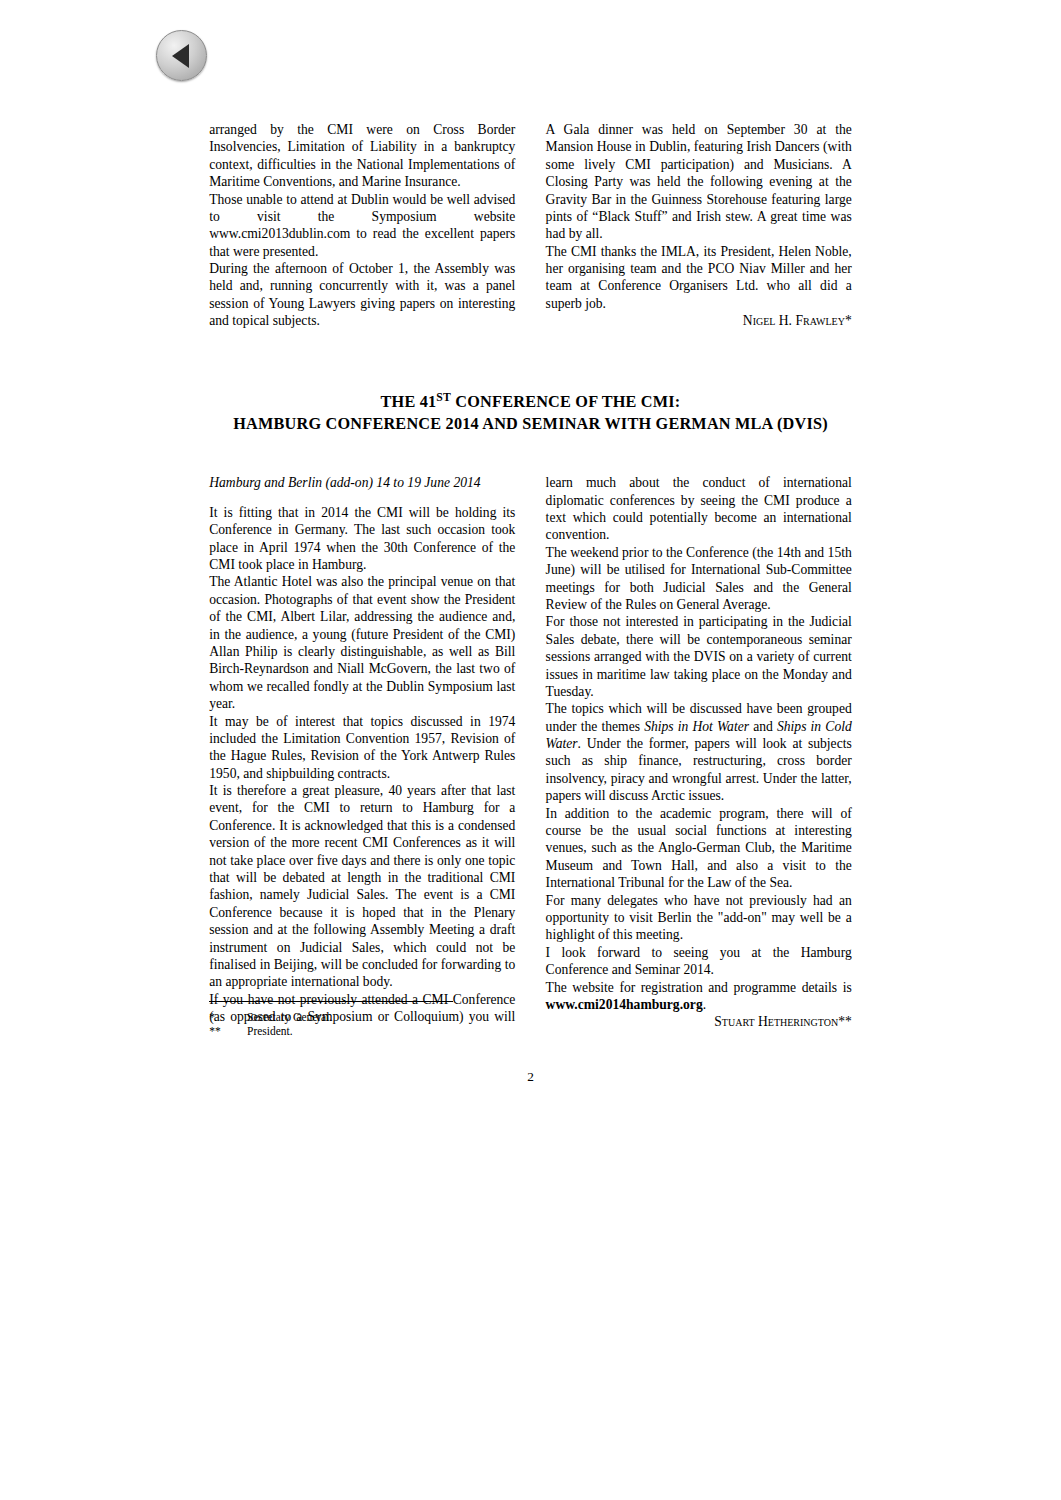arranged by the CMI were on Cross Border Insolvencies, Limitation of Liability in a bankruptcy context, difficulties in the National Implementations of Maritime Conventions, and Marine Insurance.
Those unable to attend at Dublin would be well advised to visit the Symposium website www.cmi2013dublin.com to read the excellent papers that were presented.
During the afternoon of October 1, the Assembly was held and, running concurrently with it, was a panel session of Young Lawyers giving papers on interesting and topical subjects.
A Gala dinner was held on September 30 at the Mansion House in Dublin, featuring Irish Dancers (with some lively CMI participation) and Musicians. A Closing Party was held the following evening at the Gravity Bar in the Guinness Storehouse featuring large pints of “Black Stuff” and Irish stew. A great time was had by all.
The CMI thanks the IMLA, its President, Helen Noble, her organising team and the PCO Niav Miller and her team at Conference Organisers Ltd. who all did a superb job.
Nigel H. Frawley*
THE 41ST CONFERENCE OF THE CMI:
HAMBURG CONFERENCE 2014 AND SEMINAR WITH GERMAN MLA (DVIS)
Hamburg and Berlin (add-on) 14 to 19 June 2014
It is fitting that in 2014 the CMI will be holding its Conference in Germany. The last such occasion took place in April 1974 when the 30th Conference of the CMI took place in Hamburg.
The Atlantic Hotel was also the principal venue on that occasion. Photographs of that event show the President of the CMI, Albert Lilar, addressing the audience and, in the audience, a young (future President of the CMI) Allan Philip is clearly distinguishable, as well as Bill Birch-Reynardson and Niall McGovern, the last two of whom we recalled fondly at the Dublin Symposium last year.
It may be of interest that topics discussed in 1974 included the Limitation Convention 1957, Revision of the Hague Rules, Revision of the York Antwerp Rules 1950, and shipbuilding contracts.
It is therefore a great pleasure, 40 years after that last event, for the CMI to return to Hamburg for a Conference. It is acknowledged that this is a condensed version of the more recent CMI Conferences as it will not take place over five days and there is only one topic that will be debated at length in the traditional CMI fashion, namely Judicial Sales. The event is a CMI Conference because it is hoped that in the Plenary session and at the following Assembly Meeting a draft instrument on Judicial Sales, which could not be finalised in Beijing, will be concluded for forwarding to an appropriate international body.
If you have not previously attended a CMI Conference (as opposed to a Symposium or Colloquium) you will learn much about the conduct of international diplomatic conferences by seeing the CMI produce a text which could potentially become an international convention.
The weekend prior to the Conference (the 14th and 15th June) will be utilised for International Sub-Committee meetings for both Judicial Sales and the General Review of the Rules on General Average.
For those not interested in participating in the Judicial Sales debate, there will be contemporaneous seminar sessions arranged with the DVIS on a variety of current issues in maritime law taking place on the Monday and Tuesday.
The topics which will be discussed have been grouped under the themes Ships in Hot Water and Ships in Cold Water. Under the former, papers will look at subjects such as ship finance, restructuring, cross border insolvency, piracy and wrongful arrest. Under the latter, papers will discuss Arctic issues.
In addition to the academic program, there will of course be the usual social functions at interesting venues, such as the Anglo-German Club, the Maritime Museum and Town Hall, and also a visit to the International Tribunal for the Law of the Sea.
For many delegates who have not previously had an opportunity to visit Berlin the "add-on" may well be a highlight of this meeting.
I look forward to seeing you at the Hamburg Conference and Seminar 2014.
The website for registration and programme details is www.cmi2014hamburg.org.
Stuart Hetherington**
*Secretary General.
**President.
2